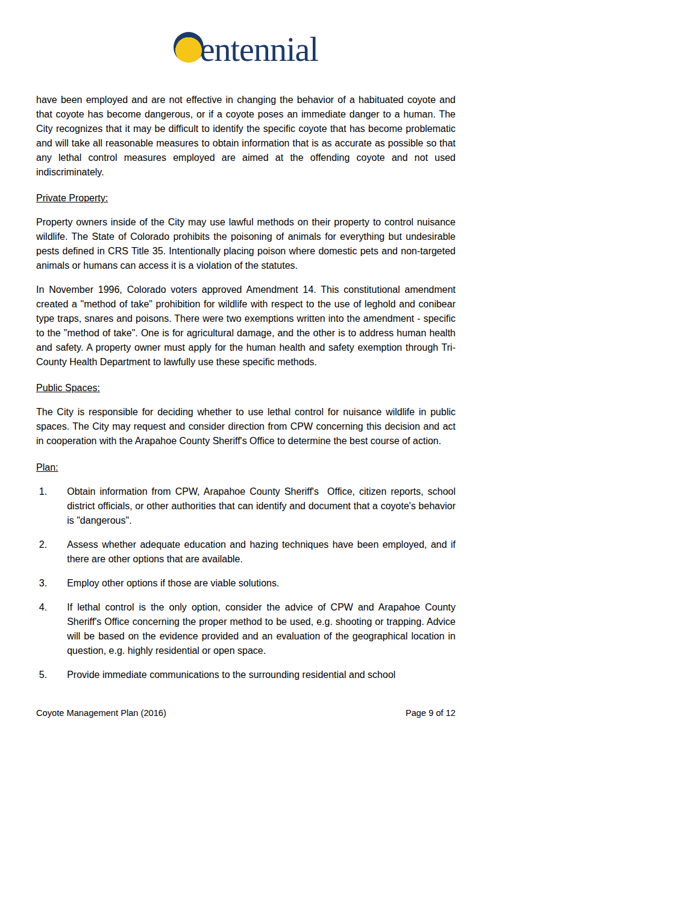entennial
have been employed and are not effective in changing the behavior of a habituated coyote and that coyote has become dangerous, or if a coyote poses an immediate danger to a human. The City recognizes that it may be difficult to identify the specific coyote that has become problematic and will take all reasonable measures to obtain information that is as accurate as possible so that any lethal control measures employed are aimed at the offending coyote and not used indiscriminately.
Private Property:
Property owners inside of the City may use lawful methods on their property to control nuisance wildlife. The State of Colorado prohibits the poisoning of animals for everything but undesirable pests defined in CRS Title 35. Intentionally placing poison where domestic pets and non-targeted animals or humans can access it is a violation of the statutes.
In November 1996, Colorado voters approved Amendment 14. This constitutional amendment created a "method of take" prohibition for wildlife with respect to the use of leghold and conibear type traps, snares and poisons. There were two exemptions written into the amendment - specific to the "method of take". One is for agricultural damage, and the other is to address human health and safety. A property owner must apply for the human health and safety exemption through Tri-County Health Department to lawfully use these specific methods.
Public Spaces:
The City is responsible for deciding whether to use lethal control for nuisance wildlife in public spaces. The City may request and consider direction from CPW concerning this decision and act in cooperation with the Arapahoe County Sheriff's Office to determine the best course of action.
Plan:
Obtain information from CPW, Arapahoe County Sheriff's Office, citizen reports, school district officials, or other authorities that can identify and document that a coyote's behavior is "dangerous".
Assess whether adequate education and hazing techniques have been employed, and if there are other options that are available.
Employ other options if those are viable solutions.
If lethal control is the only option, consider the advice of CPW and Arapahoe County Sheriff's Office concerning the proper method to be used, e.g. shooting or trapping. Advice will be based on the evidence provided and an evaluation of the geographical location in question, e.g. highly residential or open space.
Provide immediate communications to the surrounding residential and school
Coyote Management Plan (2016) Page 9 of 12